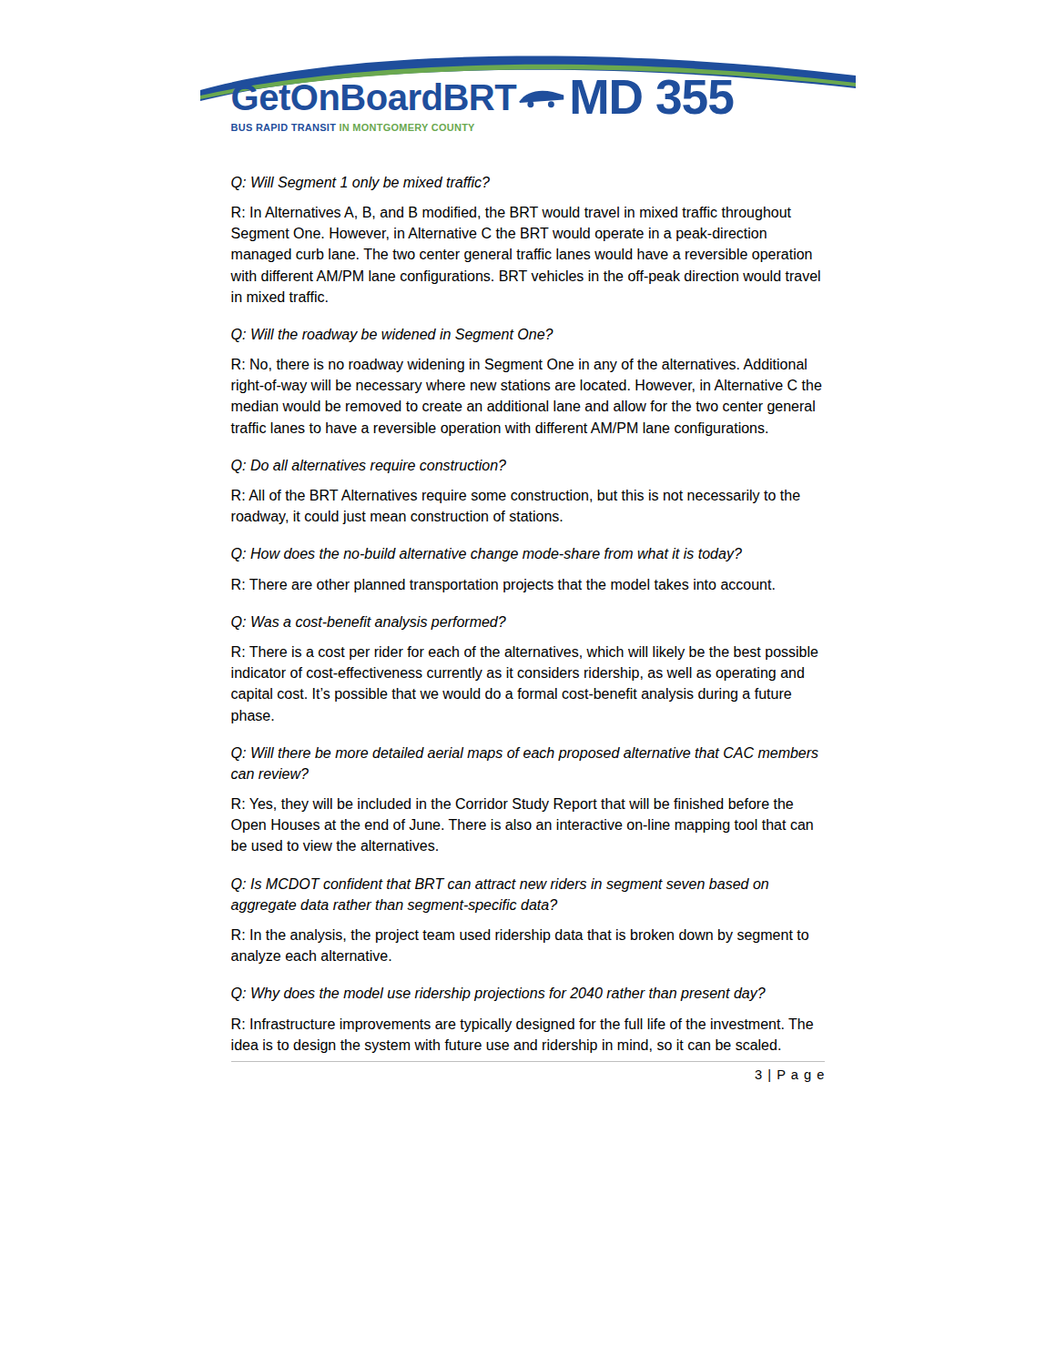GetOn Board BRT MD 355
BUS RAPID TRANSIT IN MONTGOMERY COUNTY
Q: Will Segment 1 only be mixed traffic?
R: In Alternatives A, B, and B modified, the BRT would travel in mixed traffic throughout Segment One. However, in Alternative C the BRT would operate in a peak-direction managed curb lane. The two center general traffic lanes would have a reversible operation with different AM/PM lane configurations. BRT vehicles in the off-peak direction would travel in mixed traffic.
Q: Will the roadway be widened in Segment One?
R: No, there is no roadway widening in Segment One in any of the alternatives. Additional right-of-way will be necessary where new stations are located. However, in Alternative C the median would be removed to create an additional lane and allow for the two center general traffic lanes to have a reversible operation with different AM/PM lane configurations.
Q: Do all alternatives require construction?
R: All of the BRT Alternatives require some construction, but this is not necessarily to the roadway, it could just mean construction of stations.
Q: How does the no-build alternative change mode-share from what it is today?
R: There are other planned transportation projects that the model takes into account.
Q: Was a cost-benefit analysis performed?
R: There is a cost per rider for each of the alternatives, which will likely be the best possible indicator of cost-effectiveness currently as it considers ridership, as well as operating and capital cost. It’s possible that we would do a formal cost-benefit analysis during a future phase.
Q: Will there be more detailed aerial maps of each proposed alternative that CAC members can review?
R: Yes, they will be included in the Corridor Study Report that will be finished before the Open Houses at the end of June. There is also an interactive on-line mapping tool that can be used to view the alternatives.
Q: Is MCDOT confident that BRT can attract new riders in segment seven based on aggregate data rather than segment-specific data?
R: In the analysis, the project team used ridership data that is broken down by segment to analyze each alternative.
Q: Why does the model use ridership projections for 2040 rather than present day?
R: Infrastructure improvements are typically designed for the full life of the investment. The idea is to design the system with future use and ridership in mind, so it can be scaled.
3 | P a g e